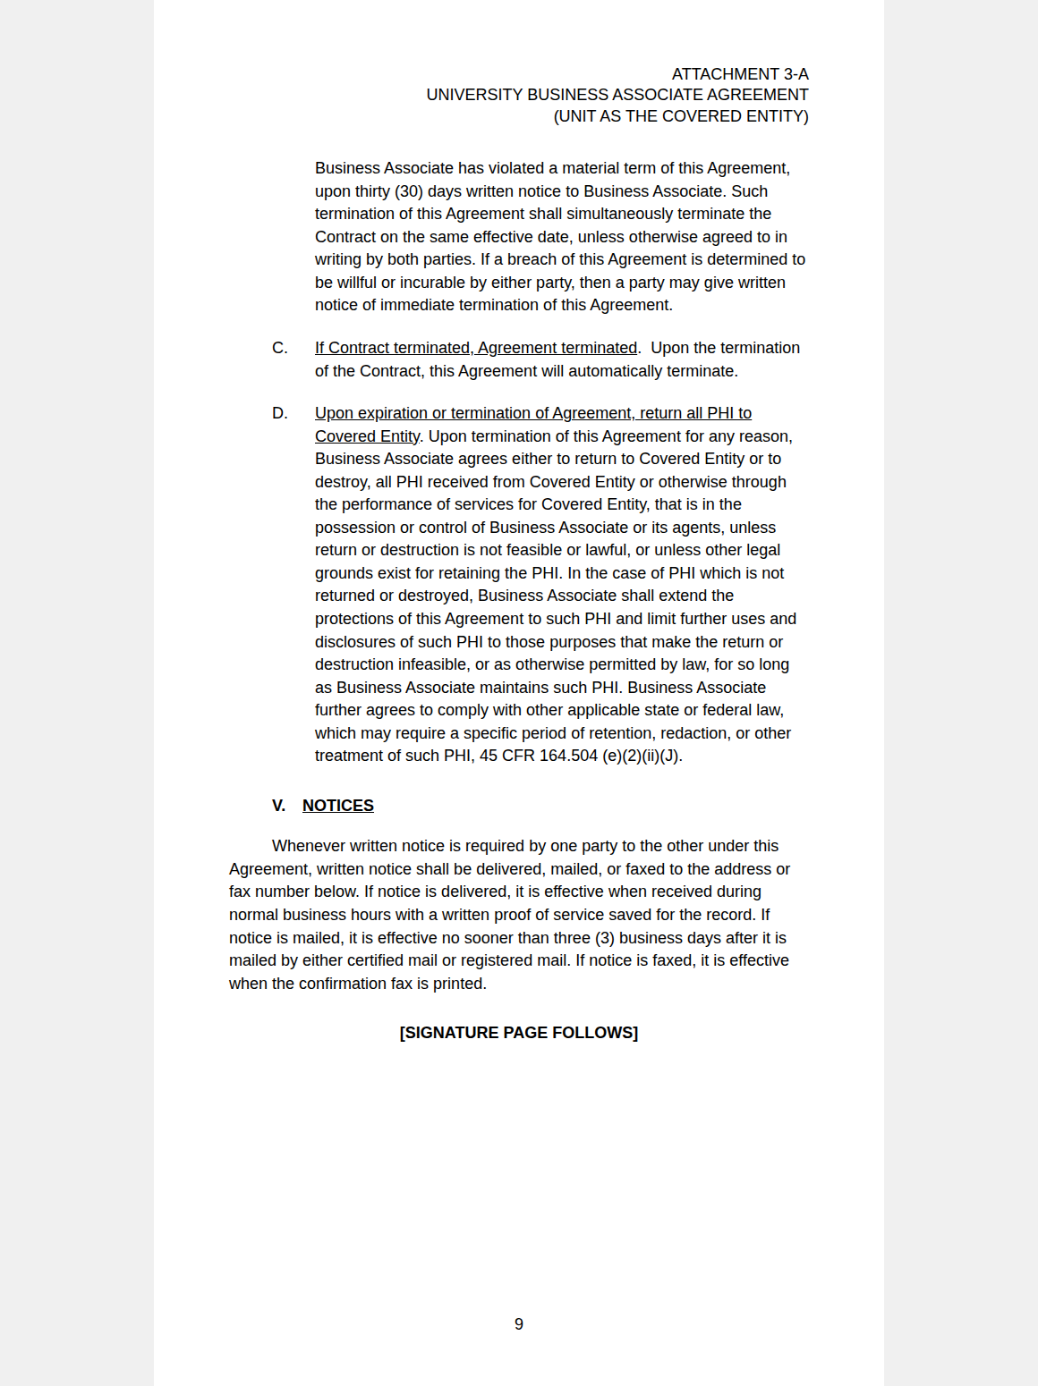ATTACHMENT 3-A
UNIVERSITY BUSINESS ASSOCIATE AGREEMENT
(UNIT AS THE COVERED ENTITY)
Business Associate has violated a material term of this Agreement, upon thirty (30) days written notice to Business Associate. Such termination of this Agreement shall simultaneously terminate the Contract on the same effective date, unless otherwise agreed to in writing by both parties. If a breach of this Agreement is determined to be willful or incurable by either party, then a party may give written notice of immediate termination of this Agreement.
C. If Contract terminated, Agreement terminated. Upon the termination of the Contract, this Agreement will automatically terminate.
D. Upon expiration or termination of Agreement, return all PHI to Covered Entity. Upon termination of this Agreement for any reason, Business Associate agrees either to return to Covered Entity or to destroy, all PHI received from Covered Entity or otherwise through the performance of services for Covered Entity, that is in the possession or control of Business Associate or its agents, unless return or destruction is not feasible or lawful, or unless other legal grounds exist for retaining the PHI. In the case of PHI which is not returned or destroyed, Business Associate shall extend the protections of this Agreement to such PHI and limit further uses and disclosures of such PHI to those purposes that make the return or destruction infeasible, or as otherwise permitted by law, for so long as Business Associate maintains such PHI. Business Associate further agrees to comply with other applicable state or federal law, which may require a specific period of retention, redaction, or other treatment of such PHI, 45 CFR 164.504 (e)(2)(ii)(J).
V. NOTICES
Whenever written notice is required by one party to the other under this Agreement, written notice shall be delivered, mailed, or faxed to the address or fax number below. If notice is delivered, it is effective when received during normal business hours with a written proof of service saved for the record. If notice is mailed, it is effective no sooner than three (3) business days after it is mailed by either certified mail or registered mail. If notice is faxed, it is effective when the confirmation fax is printed.
[SIGNATURE PAGE FOLLOWS]
9